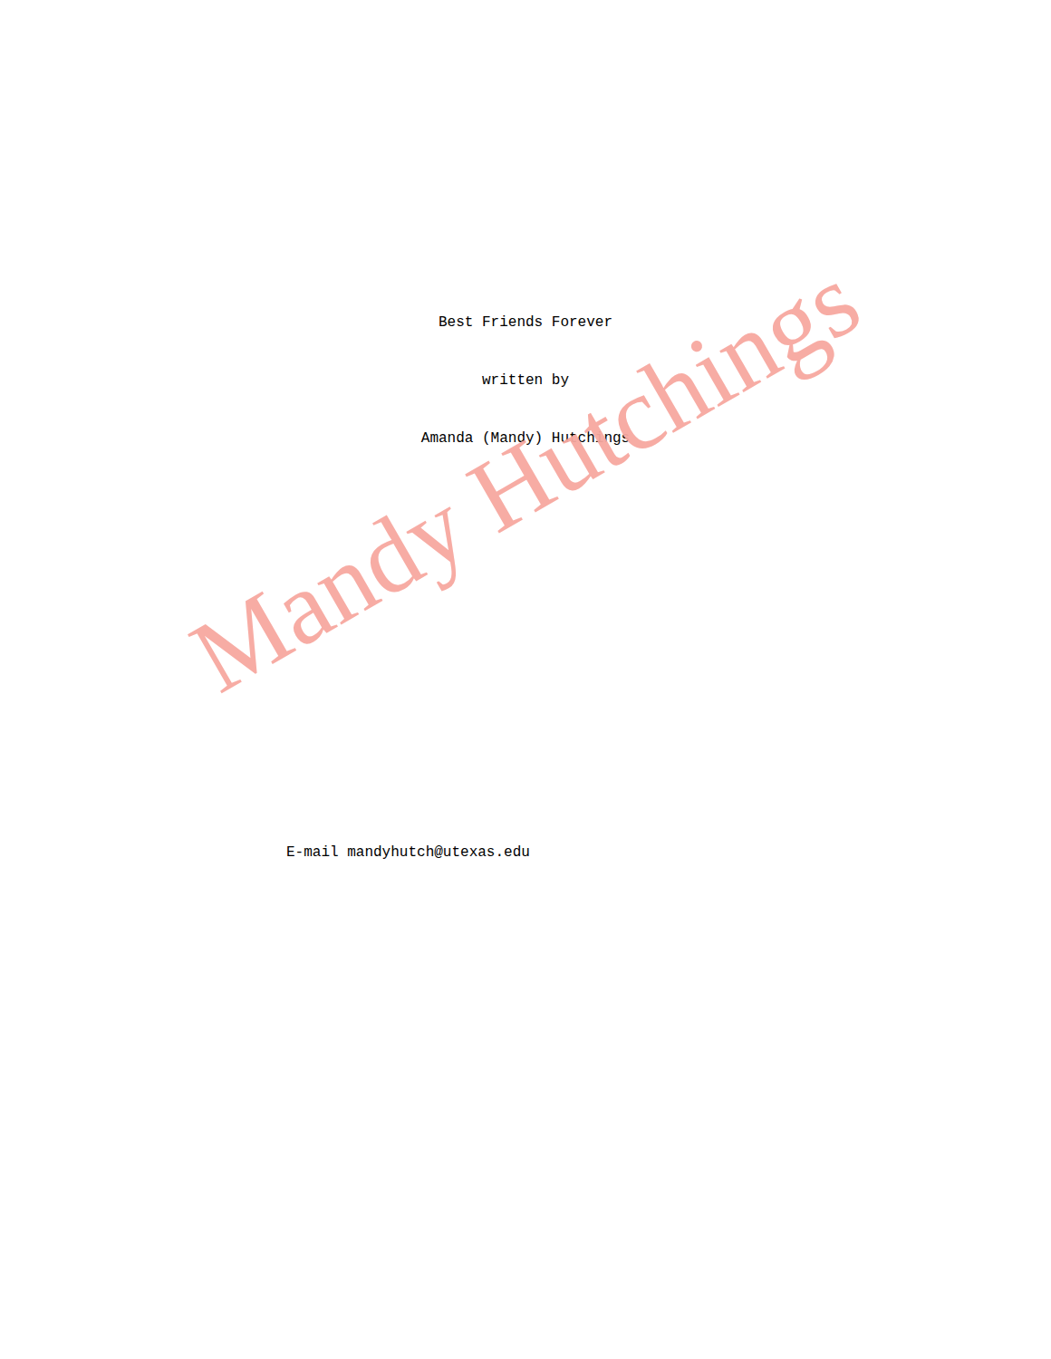Best Friends Forever
written by
Amanda (Mandy) Hutchings
Mandy Hutchings
E-mail mandyhutch@utexas.edu